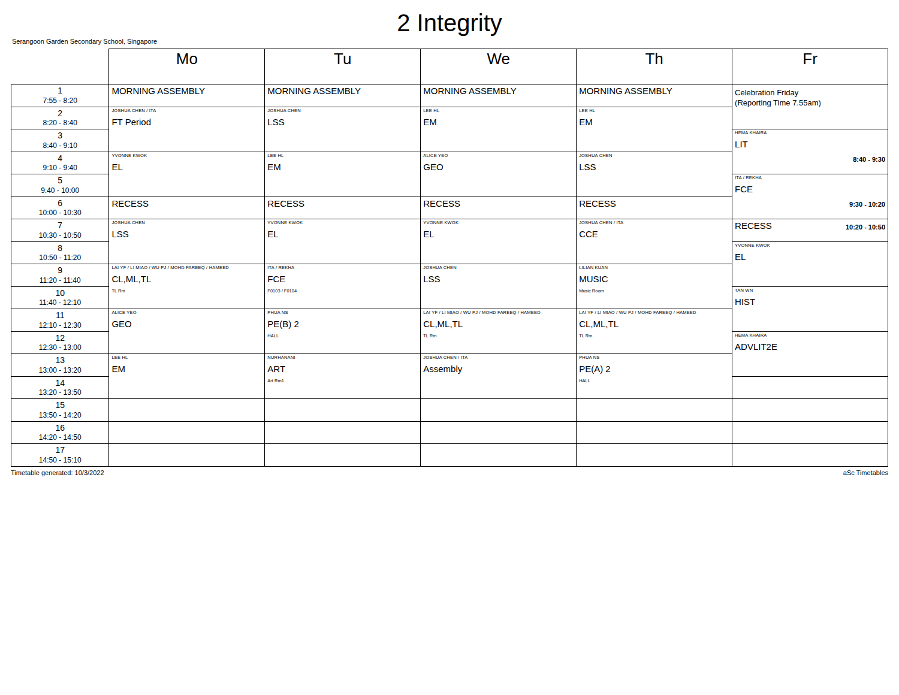2 Integrity
Serangoon Garden Secondary School, Singapore
| | Mo | Tu | We | Th | Fr |
| --- | --- | --- | --- | --- | --- |
| 1 7:55 - 8:20 | MORNING ASSEMBLY | MORNING ASSEMBLY | MORNING ASSEMBLY | MORNING ASSEMBLY | Celebration Friday (Reporting Time 7.55am) |
| 2 8:20 - 8:40 | JOSHUA CHEN / ITA FT Period | JOSHUA CHEN LSS | LEE HL EM | LEE HL EM |
| 3 8:40 - 9:10 | HEMA KHAIRA LIT 8:40 - 9:30 |
| 4 9:10 - 9:40 | YVONNE KWOK EL | LEE HL EM | ALICE YEO GEO | JOSHUA CHEN LSS |
| 5 9:40 - 10:00 | ITA / REKHA FCE 9:30 - 10:20 |
| 6 10:00 - 10:30 | RECESS | RECESS | RECESS | RECESS |
| 7 10:30 - 10:50 | JOSHUA CHEN LSS | YVONNE KWOK EL | YVONNE KWOK EL | JOSHUA CHEN / ITA CCE | RECESS 10:20 - 10:50 |
| 8 10:50 - 11:20 | YVONNE KWOK EL |
| 9 11:20 - 11:40 | LAI YF / LI MIAO / WU PJ / MOHD FAREEQ / HAMEED CL,ML,TL TL Rm | ITA / REKHA FCE F0103 / F0104 | JOSHUA CHEN LSS | LILIAN KUAN MUSIC Music Room |
| 10 11:40 - 12:10 | TAN WN HIST |
| 11 12:10 - 12:30 | ALICE YEO GEO | PHUA NS PE(B) 2 HALL | LAI YF / LI MIAO / WU PJ / MOHD FAREEQ / HAMEED CL,ML,TL TL Rm | LAI YF / LI MIAO / WU PJ / MOHD FAREEQ / HAMEED CL,ML,TL TL Rm |
| 12 12:30 - 13:00 | HEMA KHAIRA ADVLIT2E |
| 13 13:00 - 13:20 | LEE HL EM | NURHANANI ART Art Rm1 | JOSHUA CHEN / ITA Assembly | PHUA NS PE(A) 2 HALL |
| 14 13:20 - 13:50 | |
| 15 13:50 - 14:20 | | | | | |
| 16 14:20 - 14:50 | | | | | |
| 17 14:50 - 15:10 | | | | | |
Timetable generated: 10/3/2022 aSc Timetables